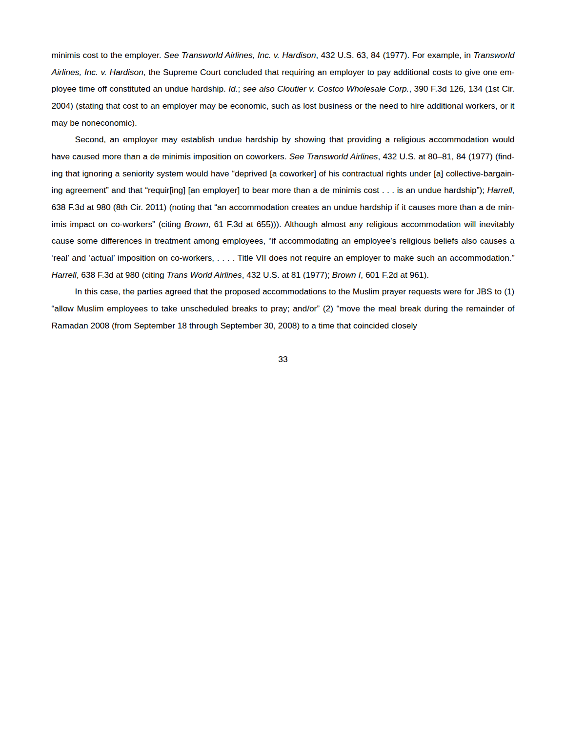minimis cost to the employer. See Transworld Airlines, Inc. v. Hardison, 432 U.S. 63, 84 (1977). For example, in Transworld Airlines, Inc. v. Hardison, the Supreme Court concluded that requiring an employer to pay additional costs to give one employee time off constituted an undue hardship. Id.; see also Cloutier v. Costco Wholesale Corp., 390 F.3d 126, 134 (1st Cir. 2004) (stating that cost to an employer may be economic, such as lost business or the need to hire additional workers, or it may be noneconomic).
Second, an employer may establish undue hardship by showing that providing a religious accommodation would have caused more than a de minimis imposition on coworkers. See Transworld Airlines, 432 U.S. at 80–81, 84 (1977) (finding that ignoring a seniority system would have “deprived [a coworker] of his contractual rights under [a] collective-bargaining agreement” and that “requir[ing] [an employer] to bear more than a de minimis cost . . . is an undue hardship”); Harrell, 638 F.3d at 980 (8th Cir. 2011) (noting that “an accommodation creates an undue hardship if it causes more than a de minimis impact on co-workers” (citing Brown, 61 F.3d at 655))). Although almost any religious accommodation will inevitably cause some differences in treatment among employees, “if accommodating an employee's religious beliefs also causes a ‘real’ and ‘actual’ imposition on co-workers, . . . . Title VII does not require an employer to make such an accommodation.” Harrell, 638 F.3d at 980 (citing Trans World Airlines, 432 U.S. at 81 (1977); Brown I, 601 F.2d at 961).
In this case, the parties agreed that the proposed accommodations to the Muslim prayer requests were for JBS to (1) “allow Muslim employees to take unscheduled breaks to pray; and/or” (2) “move the meal break during the remainder of Ramadan 2008 (from September 18 through September 30, 2008) to a time that coincided closely
33